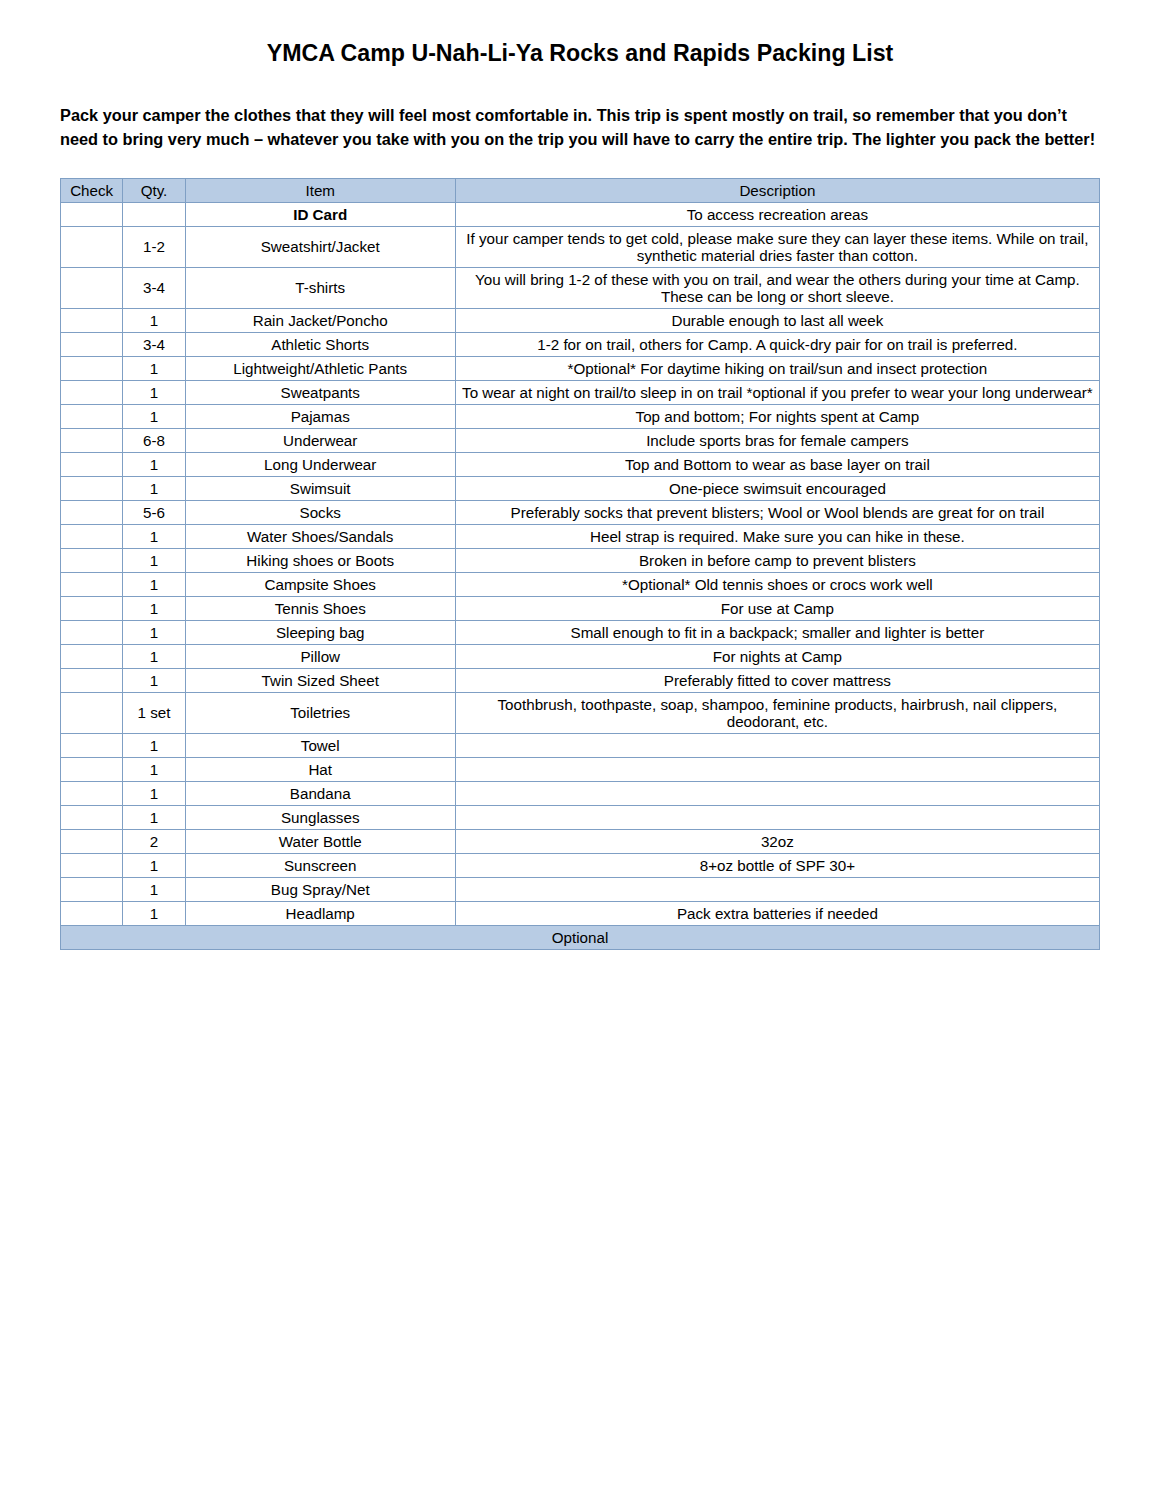YMCA Camp U-Nah-Li-Ya Rocks and Rapids Packing List
Pack your camper the clothes that they will feel most comfortable in. This trip is spent mostly on trail, so remember that you don’t need to bring very much – whatever you take with you on the trip you will have to carry the entire trip. The lighter you pack the better!
| Check | Qty. | Item | Description |
| --- | --- | --- | --- |
| | | ID Card | To access recreation areas |
| | 1-2 | Sweatshirt/Jacket | If your camper tends to get cold, please make sure they can layer these items. While on trail, synthetic material dries faster than cotton. |
| | 3-4 | T-shirts | You will bring 1-2 of these with you on trail, and wear the others during your time at Camp. These can be long or short sleeve. |
| | 1 | Rain Jacket/Poncho | Durable enough to last all week |
| | 3-4 | Athletic Shorts | 1-2 for on trail, others for Camp. A quick-dry pair for on trail is preferred. |
| | 1 | Lightweight/Athletic Pants | *Optional* For daytime hiking on trail/sun and insect protection |
| | 1 | Sweatpants | To wear at night on trail/to sleep in on trail *optional if you prefer to wear your long underwear* |
| | 1 | Pajamas | Top and bottom; For nights spent at Camp |
| | 6-8 | Underwear | Include sports bras for female campers |
| | 1 | Long Underwear | Top and Bottom to wear as base layer on trail |
| | 1 | Swimsuit | One-piece swimsuit encouraged |
| | 5-6 | Socks | Preferably socks that prevent blisters; Wool or Wool blends are great for on trail |
| | 1 | Water Shoes/Sandals | Heel strap is required. Make sure you can hike in these. |
| | 1 | Hiking shoes or Boots | Broken in before camp to prevent blisters |
| | 1 | Campsite Shoes | *Optional* Old tennis shoes or crocs work well |
| | 1 | Tennis Shoes | For use at Camp |
| | 1 | Sleeping bag | Small enough to fit in a backpack; smaller and lighter is better |
| | 1 | Pillow | For nights at Camp |
| | 1 | Twin Sized Sheet | Preferably fitted to cover mattress |
| | 1 set | Toiletries | Toothbrush, toothpaste, soap, shampoo, feminine products, hairbrush, nail clippers, deodorant, etc. |
| | 1 | Towel | |
| | 1 | Hat | |
| | 1 | Bandana | |
| | 1 | Sunglasses | |
| | 2 | Water Bottle | 32oz |
| | 1 | Sunscreen | 8+oz bottle of SPF 30+ |
| | 1 | Bug Spray/Net | |
| | 1 | Headlamp | Pack extra batteries if needed |
| Optional |